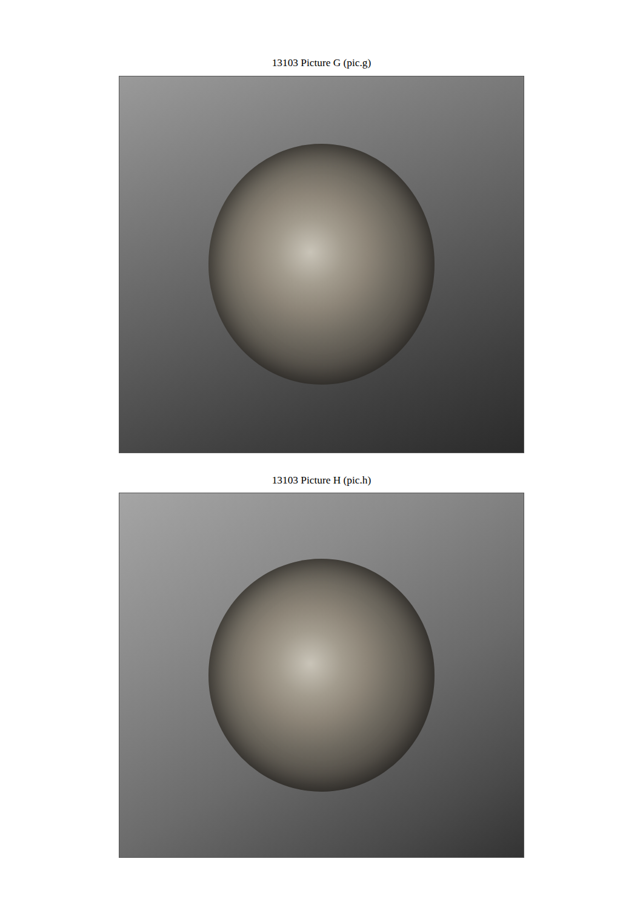13103 Picture G (pic.g)
13103 Picture H (pic.h)